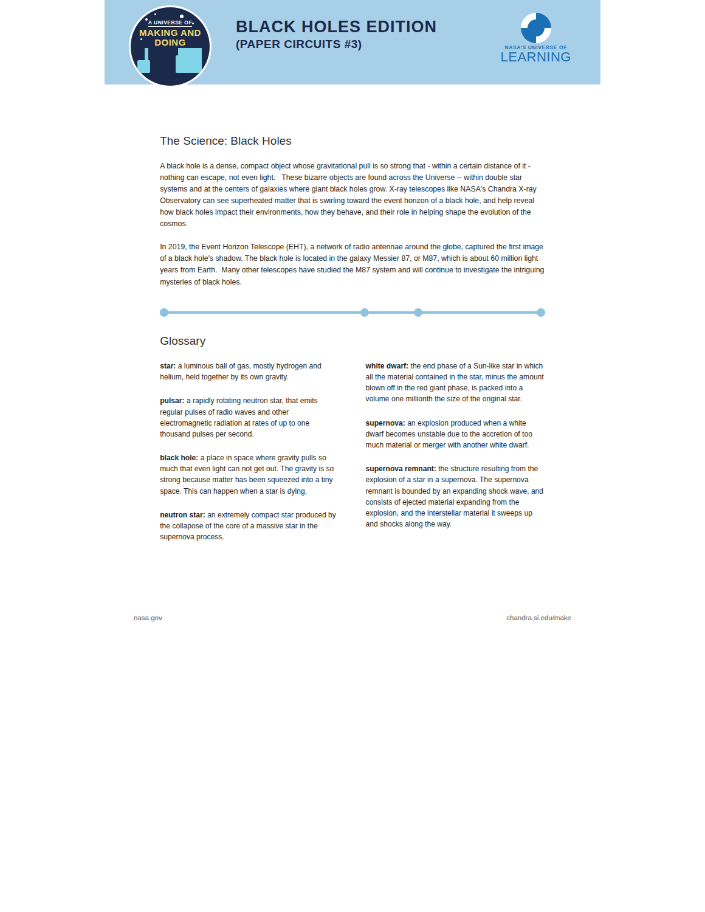A Universe of
Making and
Doing
Black Holes Edition
(Paper Circuits #3)
NASA'S UNIVERSE OF
LEARNING
The Science: Black Holes
A black hole is a dense, compact object whose gravitational pull is so strong that - within a certain distance of it - nothing can escape, not even light. These bizarre objects are found across the Universe -- within double star systems and at the centers of galaxies where giant black holes grow. X-ray telescopes like NASA's Chandra X-ray Observatory can see superheated matter that is swirling toward the event horizon of a black hole, and help reveal how black holes impact their environments, how they behave, and their role in helping shape the evolution of the cosmos.
In 2019, the Event Horizon Telescope (EHT), a network of radio antennae around the globe, captured the first image of a black hole's shadow. The black hole is located in the galaxy Messier 87, or M87, which is about 60 million light years from Earth. Many other telescopes have studied the M87 system and will continue to investigate the intriguing mysteries of black holes.
Glossary
star: a luminous ball of gas, mostly hydrogen and helium, held together by its own gravity.
pulsar: a rapidly rotating neutron star, that emits regular pulses of radio waves and other electromagnetic radiation at rates of up to one thousand pulses per second.
black hole: a place in space where gravity pulls so much that even light can not get out. The gravity is so strong because matter has been squeezed into a tiny space. This can happen when a star is dying.
neutron star: an extremely compact star produced by the collapose of the core of a massive star in the supernova process.
white dwarf: the end phase of a Sun-like star in which all the material contained in the star, minus the amount blown off in the red giant phase, is packed into a volume one millionth the size of the original star.
supernova: an explosion produced when a white dwarf becomes unstable due to the accretion of too much material or merger with another white dwarf.
supernova remnant: the structure resulting from the explosion of a star in a supernova. The supernova remnant is bounded by an expanding shock wave, and consists of ejected material expanding from the explosion, and the interstellar material it sweeps up and shocks along the way.
nasa.gov
chandra.si.edu/make